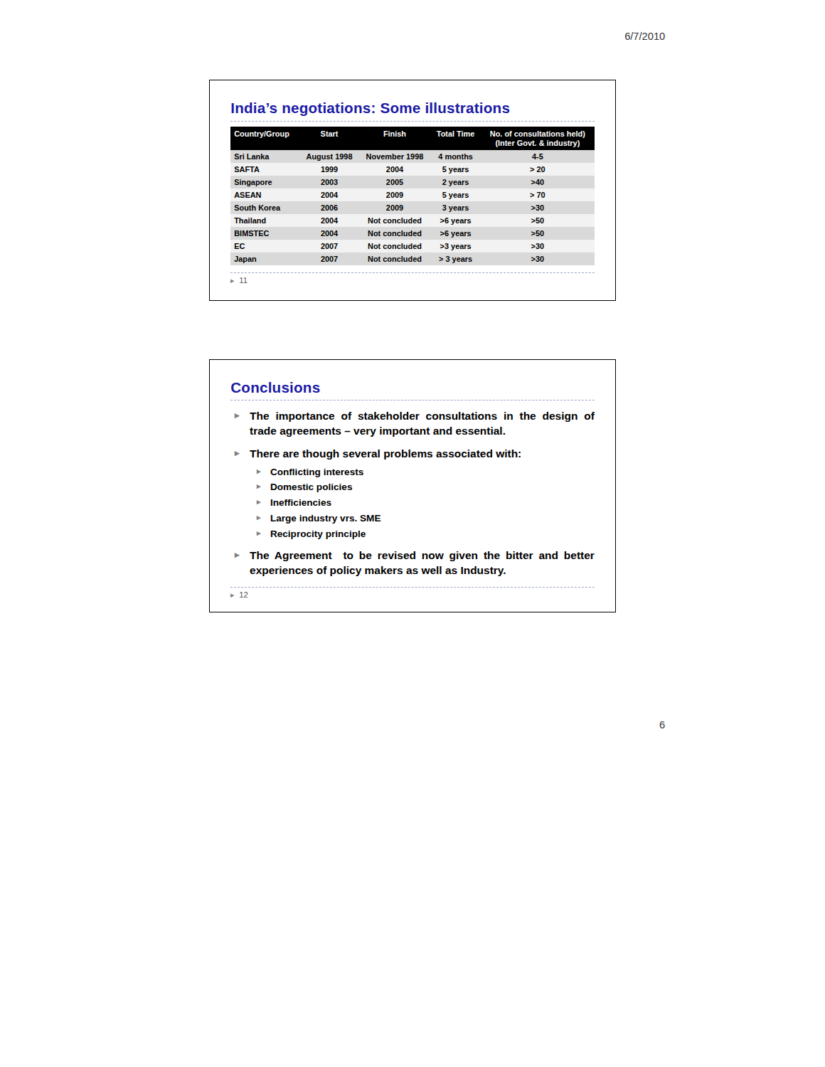6/7/2010
India’s negotiations: Some illustrations
| Country/Group | Start | Finish | Total Time | No. of consultations held) (Inter Govt. & industry) |
| --- | --- | --- | --- | --- |
| Sri Lanka | August 1998 | November 1998 | 4 months | 4-5 |
| SAFTA | 1999 | 2004 | 5 years | > 20 |
| Singapore | 2003 | 2005 | 2 years | >40 |
| ASEAN | 2004 | 2009 | 5 years | > 70 |
| South Korea | 2006 | 2009 | 3 years | >30 |
| Thailand | 2004 | Not concluded | >6 years | >50 |
| BIMSTEC | 2004 | Not concluded | >6 years | >50 |
| EC | 2007 | Not concluded | >3 years | >30 |
| Japan | 2007 | Not concluded | > 3 years | >30 |
▸11
Conclusions
The importance of stakeholder consultations in the design of trade agreements – very important and essential.
There are though several problems associated with:
Conflicting interests
Domestic policies
Inefficiencies
Large industry vrs. SME
Reciprocity principle
The Agreement to be revised now given the bitter and better experiences of policy makers as well as Industry.
▸12
6